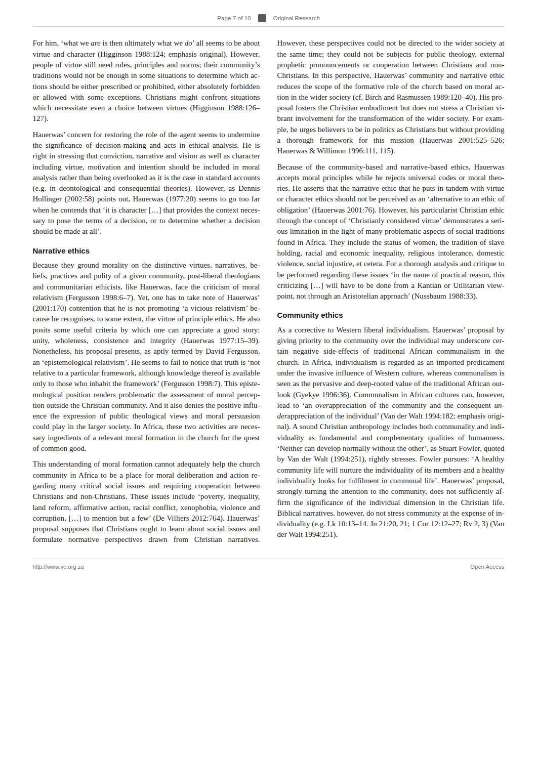Page 7 of 10 Original Research
For him, ‘what we are is then ultimately what we do’ all seems to be about virtue and character (Higginson 1988:124; emphasis original). However, people of virtue still need rules, principles and norms; their community’s traditions would not be enough in some situations to determine which actions should be either prescribed or prohibited, either absolutely forbidden or allowed with some exceptions. Christians might confront situations which necessitate even a choice between virtues (Higginson 1988:126–127).
Hauerwas’ concern for restoring the role of the agent seems to undermine the significance of decision-making and acts in ethical analysis. He is right in stressing that conviction, narrative and vision as well as character including virtue, motivation and intention should be included in moral analysis rather than being overlooked as it is the case in standard accounts (e.g. in deontological and consequential theories). However, as Dennis Hollinger (2002:58) points out, Hauerwas (1977:20) seems to go too far when he contends that ‘it is character […] that provides the context necessary to pose the terms of a decision, or to determine whether a decision should be made at all’.
Narrative ethics
Because they ground morality on the distinctive virtues, narratives, beliefs, practices and polity of a given community, post-liberal theologians and communitarian ethicists, like Hauerwas, face the criticism of moral relativism (Fergusson 1998:6–7). Yet, one has to take note of Hauerwas’ (2001:170) contention that he is not promoting ‘a vicious relativism’ because he recognises, to some extent, the virtue of principle ethics. He also posits some useful criteria by which one can appreciate a good story: unity, wholeness, consistence and integrity (Hauerwas 1977:15–39). Nonetheless, his proposal presents, as aptly termed by David Fergusson, an ‘epistemological relativism’. He seems to fail to notice that truth is ‘not relative to a particular framework, although knowledge thereof is available only to those who inhabit the framework’ (Fergusson 1998:7). This epistemological position renders problematic the assessment of moral perception outside the Christian community. And it also denies the positive influence the expression of public theological views and moral persuasion could play in the larger society. In Africa, these two activities are necessary ingredients of a relevant moral formation in the church for the quest of common good.
This understanding of moral formation cannot adequately help the church community in Africa to be a place for moral deliberation and action regarding many critical social issues and requiring cooperation between Christians and non-Christians. These issues include ‘poverty, inequality, land reform, affirmative action, racial conflict, xenophobia, violence and corruption, […] to mention but a few’ (De Villiers 2012:764). Hauerwas’ proposal supposes that Christians ought to learn about social issues and formulate normative perspectives drawn from Christian narratives. However, these perspectives could not be directed to the wider society at the same time; they could not be subjects for public theology, external prophetic pronouncements or cooperation between Christians and non-Christians. In this perspective, Hauerwas’ community and narrative ethic reduces the scope of the formative role of the church based on moral action in the wider society (cf. Birch and Rasmussen 1989:120–40). His proposal fosters the Christian embodiment but does not stress a Christian vibrant involvement for the transformation of the wider society. For example, he urges believers to be in politics as Christians but without providing a thorough framework for this mission (Hauerwas 2001:525–526; Hauerwas & Willimon 1996:111, 115).
Because of the community-based and narrative-based ethics, Hauerwas accepts moral principles while he rejects universal codes or moral theories. He asserts that the narrative ethic that he puts in tandem with virtue or character ethics should not be perceived as an ‘alternative to an ethic of obligation’ (Hauerwas 2001:76). However, his particularist Christian ethic through the concept of ‘Christianly considered virtue’ demonstrates a serious limitation in the light of many problematic aspects of social traditions found in Africa. They include the status of women, the tradition of slave holding, racial and economic inequality, religious intolerance, domestic violence, social injustice, et cetera. For a thorough analysis and critique to be performed regarding these issues ‘in the name of practical reason, this criticizing […] will have to be done from a Kantian or Utilitarian viewpoint, not through an Aristotelian approach’ (Nussbaum 1988:33).
Community ethics
As a corrective to Western liberal individualism, Hauerwas’ proposal by giving priority to the community over the individual may underscore certain negative side-effects of traditional African communalism in the church. In Africa, individualism is regarded as an imported predicament under the invasive influence of Western culture, whereas communalism is seen as the pervasive and deep-rooted value of the traditional African outlook (Gyekye 1996:36). Communalism in African cultures can, however, lead to ‘an overappreciation of the community and the consequent underappreciation of the individual’ (Van der Walt 1994:182; emphasis original). A sound Christian anthropology includes both communality and individuality as fundamental and complementary qualities of humanness. ‘Neither can develop normally without the other’, as Stuart Fowler, quoted by Van der Walt (1994:251), rightly stresses. Fowler pursues: ‘A healthy community life will nurture the individuality of its members and a healthy individuality looks for fulfilment in communal life’. Hauerwas’ proposal, strongly turning the attention to the community, does not sufficiently affirm the significance of the individual dimension in the Christian life. Biblical narratives, however, do not stress community at the expense of individuality (e.g. Lk 10:13–14. Jn 21:20, 21; 1 Cor 12:12–27; Rv 2, 3) (Van der Walt 1994:251).
http://www.ve.org.za Open Access